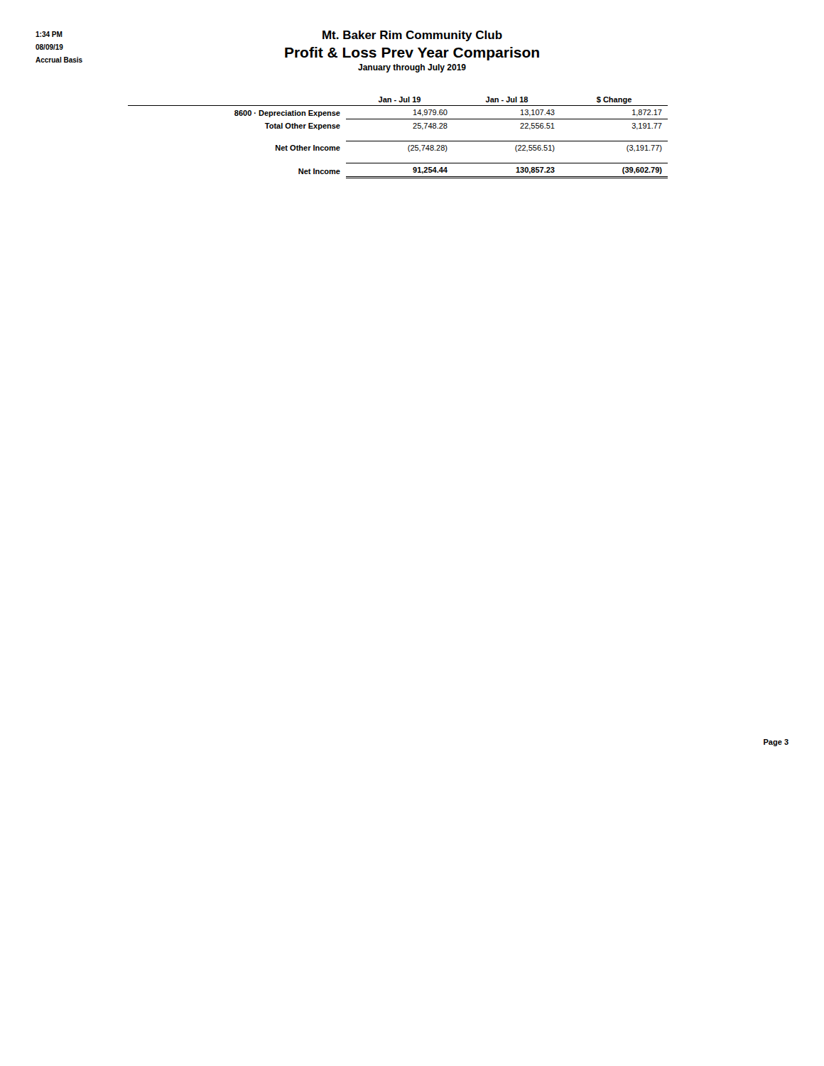1:34 PM
08/09/19
Accrual Basis
Mt. Baker Rim Community Club
Profit & Loss Prev Year Comparison
January through July 2019
| | Jan - Jul 19 | Jan - Jul 18 | $ Change |
| --- | --- | --- | --- |
| 8600 · Depreciation Expense | 14,979.60 | 13,107.43 | 1,872.17 |
| Total Other Expense | 25,748.28 | 22,556.51 | 3,191.77 |
| Net Other Income | (25,748.28) | (22,556.51) | (3,191.77) |
| Net Income | 91,254.44 | 130,857.23 | (39,602.79) |
Page 3